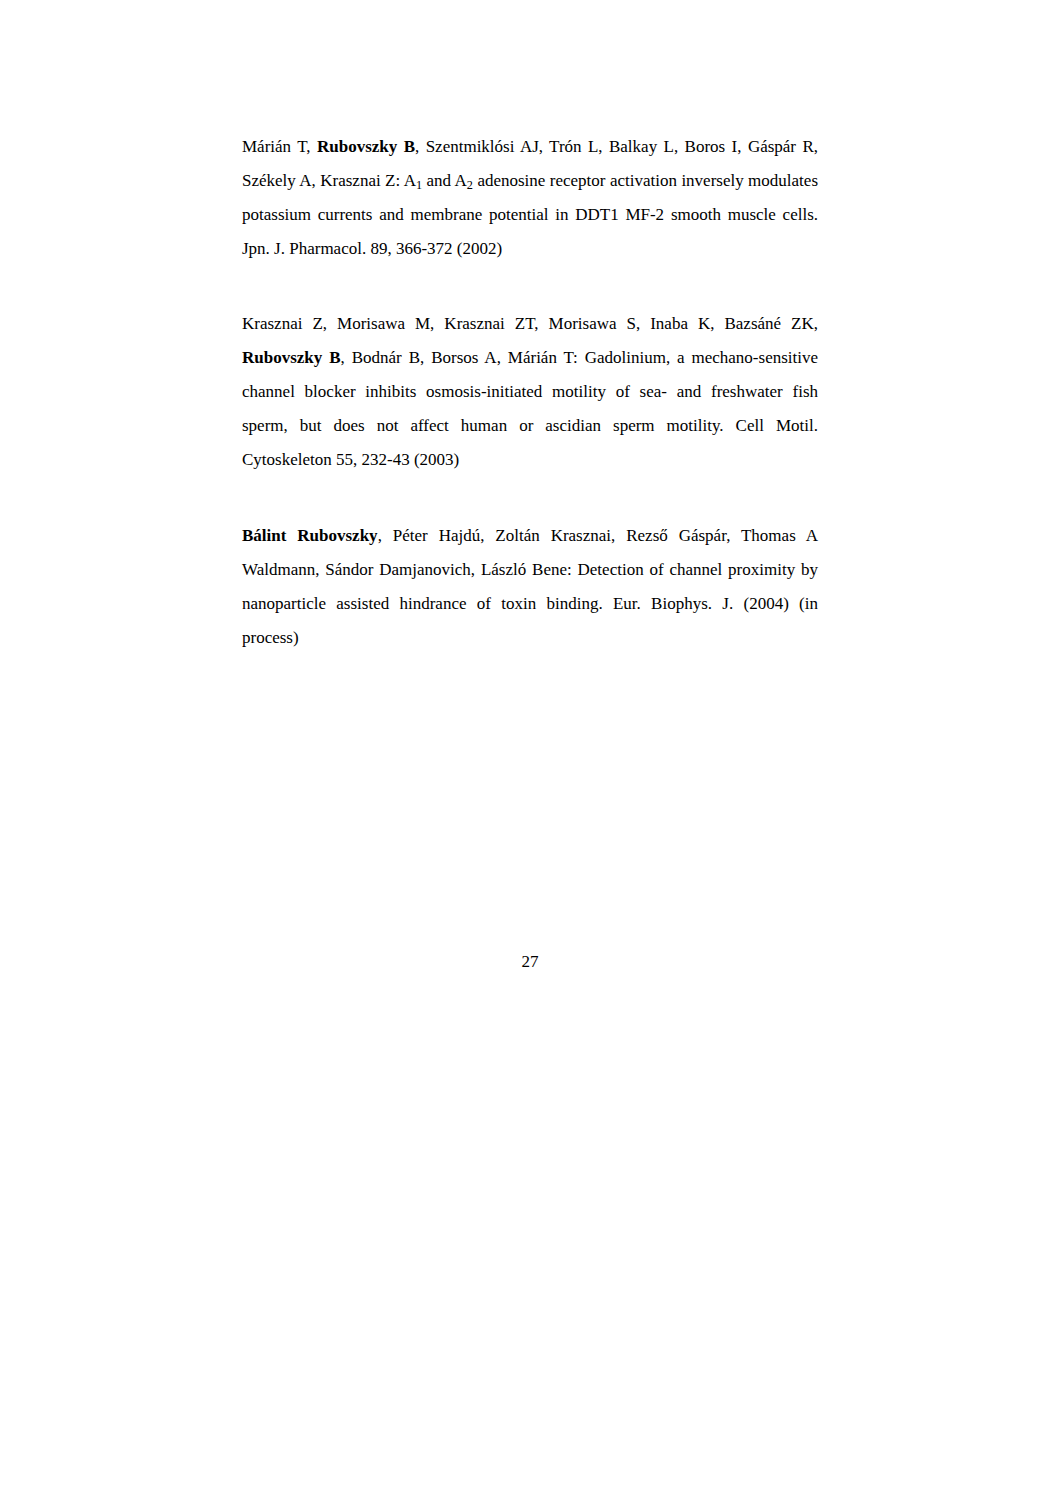Márián T, Rubovszky B, Szentmiklósi AJ, Trón L, Balkay L, Boros I, Gáspár R, Székely A, Krasznai Z: A1 and A2 adenosine receptor activation inversely modulates potassium currents and membrane potential in DDT1 MF-2 smooth muscle cells. Jpn. J. Pharmacol. 89, 366-372 (2002)
Krasznai Z, Morisawa M, Krasznai ZT, Morisawa S, Inaba K, Bazsáné ZK, Rubovszky B, Bodnár B, Borsos A, Márián T: Gadolinium, a mechano-sensitive channel blocker inhibits osmosis-initiated motility of sea- and freshwater fish sperm, but does not affect human or ascidian sperm motility. Cell Motil. Cytoskeleton 55, 232-43 (2003)
Bálint Rubovszky, Péter Hajdú, Zoltán Krasznai, Rezső Gáspár, Thomas A Waldmann, Sándor Damjanovich, László Bene: Detection of channel proximity by nanoparticle assisted hindrance of toxin binding. Eur. Biophys. J. (2004) (in process)
27